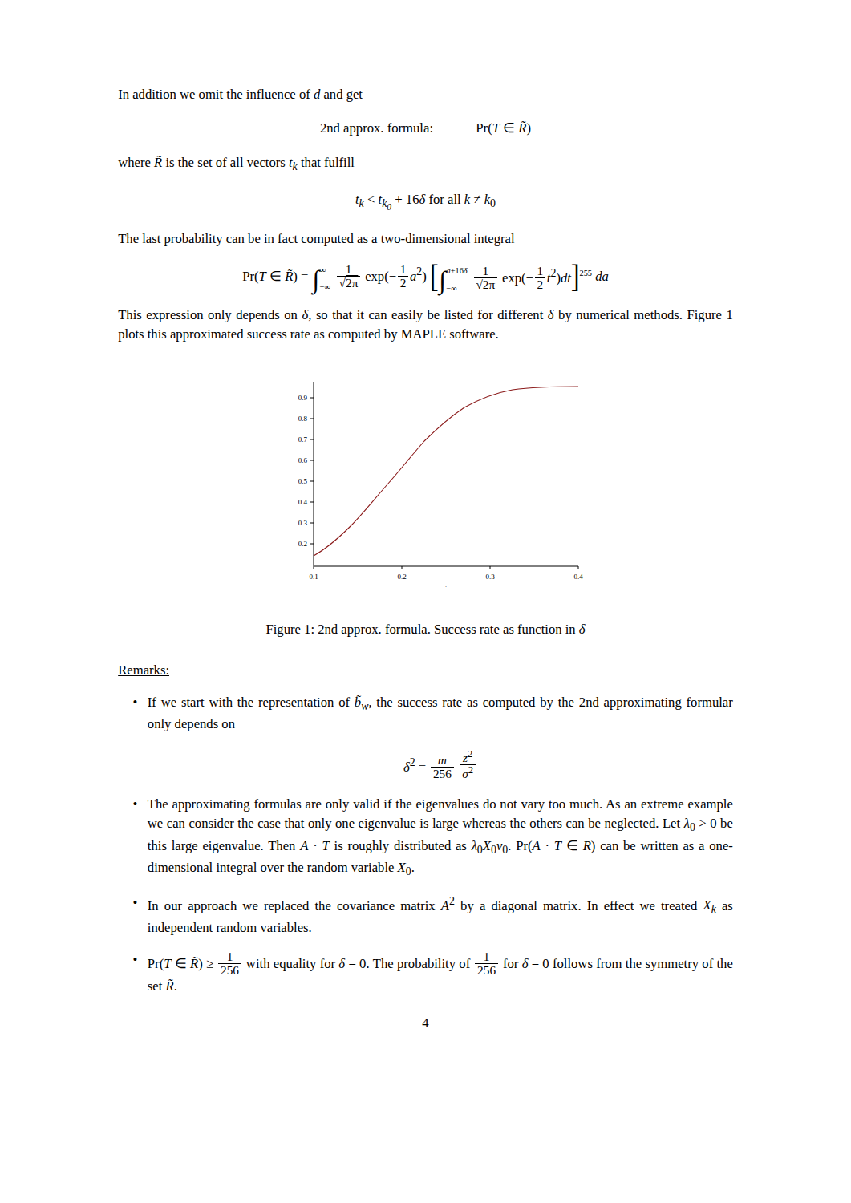In addition we omit the influence of d and get
2nd approx. formula: Pr(T ∈ R̃)
where R̃ is the set of all vectors tk that fulfill
tk < tk0 + 16δ for all k ≠ k0
The last probability can be in fact computed as a two-dimensional integral
Pr(T ∈ R̃) = ∫∞−∞ 1√2π exp(−12 a2) [ ∫a+16δ−∞ 1√2π exp(−12 t2)dt ]255 da
This expression only depends on δ, so that it can easily be listed for different δ by numerical methods. Figure 1 plots this approximated success rate as computed by MAPLE software.
0.9 0.8 0.7 0.6 0.5 0.4 0.3 0.2 0.1 0.2 0.3 0.4 .
Figure 1: 2nd approx. formula. Success rate as function in δ
Remarks:
If we start with the representation of b̃w, the success rate as computed by the 2nd approximating formular only depends on
δ2 = m 256 z2 σ2
The approximating formulas are only valid if the eigenvalues do not vary too much. As an extreme example we can consider the case that only one eigenvalue is large whereas the others can be neglected. Let λ0 > 0 be this large eigenvalue. Then A · T is roughly distributed as λ0X0v0. Pr(A · T ∈ R) can be written as a one-dimensional integral over the random variable X0.
In our approach we replaced the covariance matrix A2 by a diagonal matrix. In effect we treated Xk as independent random variables.
Pr(T ∈ R̃) ≥ 1256 with equality for δ = 0. The probability of 1256 for δ = 0 follows from the symmetry of the set R̃.
4